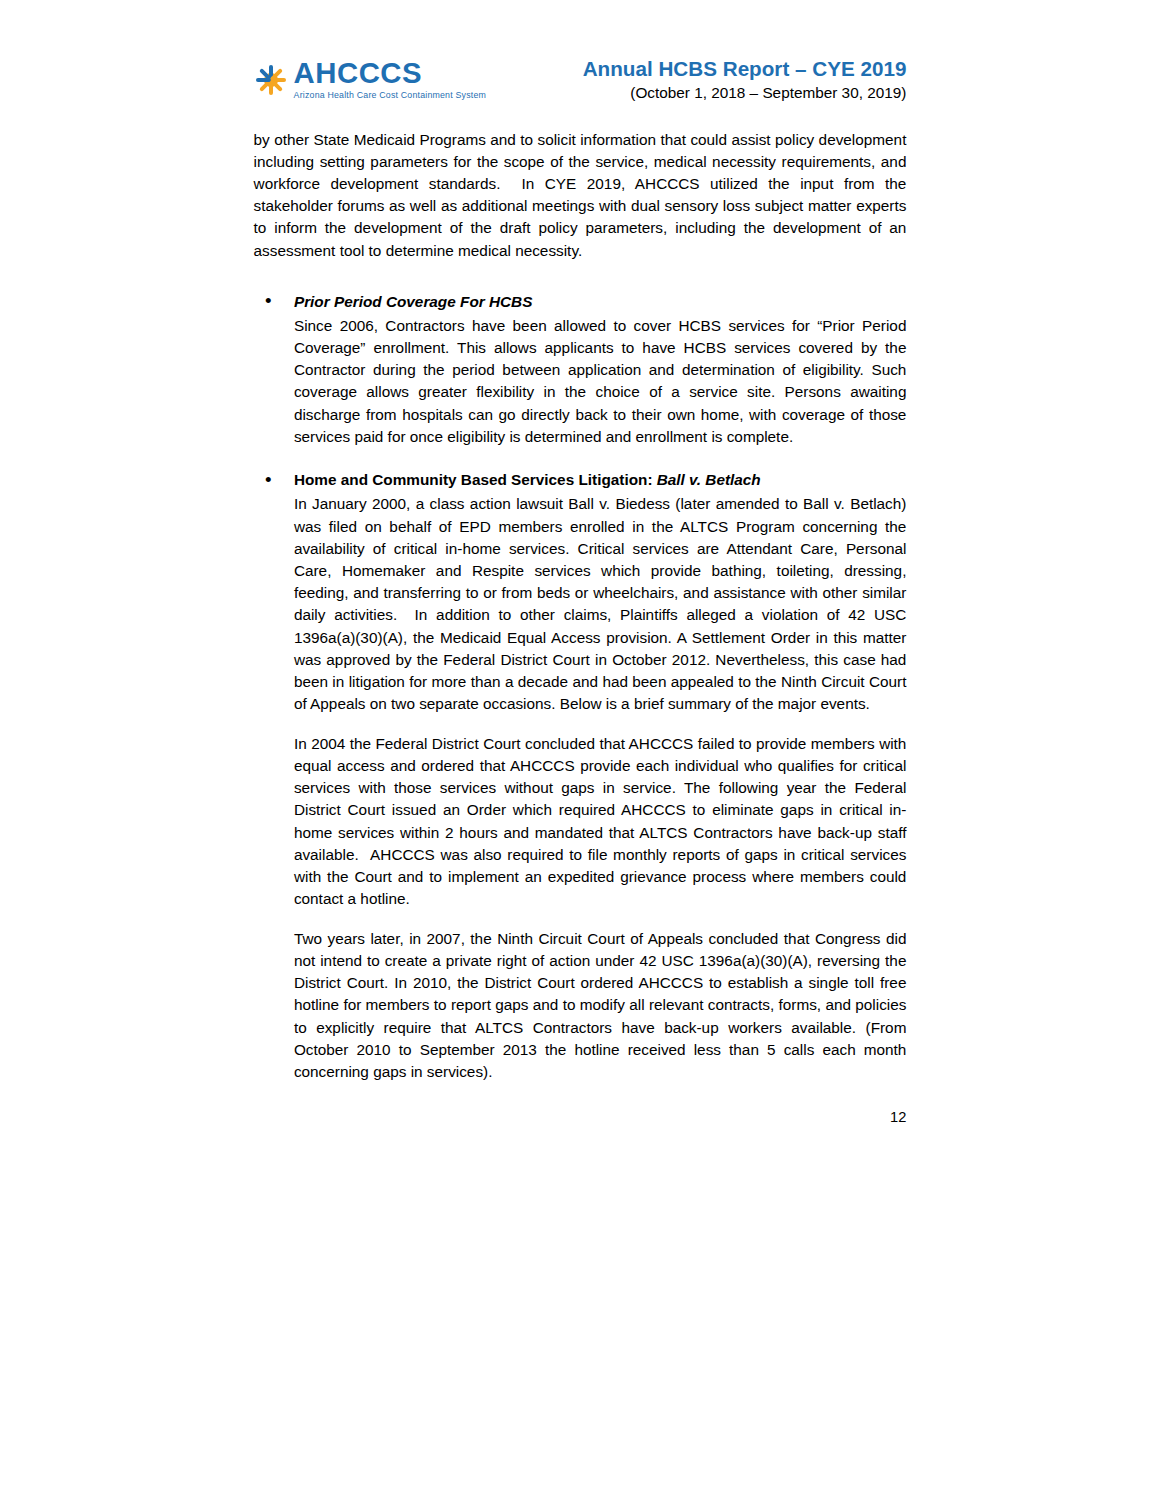AHCCCS
Arizona Health Care Cost Containment System
Annual HCBS Report – CYE 2019
(October 1, 2018 – September 30, 2019)
by other State Medicaid Programs and to solicit information that could assist policy development including setting parameters for the scope of the service, medical necessity requirements, and workforce development standards. In CYE 2019, AHCCCS utilized the input from the stakeholder forums as well as additional meetings with dual sensory loss subject matter experts to inform the development of the draft policy parameters, including the development of an assessment tool to determine medical necessity.
Prior Period Coverage For HCBS
Since 2006, Contractors have been allowed to cover HCBS services for “Prior Period Coverage” enrollment. This allows applicants to have HCBS services covered by the Contractor during the period between application and determination of eligibility. Such coverage allows greater flexibility in the choice of a service site. Persons awaiting discharge from hospitals can go directly back to their own home, with coverage of those services paid for once eligibility is determined and enrollment is complete.
Home and Community Based Services Litigation: Ball v. Betlach
In January 2000, a class action lawsuit Ball v. Biedess (later amended to Ball v. Betlach) was filed on behalf of EPD members enrolled in the ALTCS Program concerning the availability of critical in-home services. Critical services are Attendant Care, Personal Care, Homemaker and Respite services which provide bathing, toileting, dressing, feeding, and transferring to or from beds or wheelchairs, and assistance with other similar daily activities. In addition to other claims, Plaintiffs alleged a violation of 42 USC 1396a(a)(30)(A), the Medicaid Equal Access provision. A Settlement Order in this matter was approved by the Federal District Court in October 2012. Nevertheless, this case had been in litigation for more than a decade and had been appealed to the Ninth Circuit Court of Appeals on two separate occasions. Below is a brief summary of the major events.
In 2004 the Federal District Court concluded that AHCCCS failed to provide members with equal access and ordered that AHCCCS provide each individual who qualifies for critical services with those services without gaps in service. The following year the Federal District Court issued an Order which required AHCCCS to eliminate gaps in critical in-home services within 2 hours and mandated that ALTCS Contractors have back-up staff available. AHCCCS was also required to file monthly reports of gaps in critical services with the Court and to implement an expedited grievance process where members could contact a hotline.
Two years later, in 2007, the Ninth Circuit Court of Appeals concluded that Congress did not intend to create a private right of action under 42 USC 1396a(a)(30)(A), reversing the District Court. In 2010, the District Court ordered AHCCCS to establish a single toll free hotline for members to report gaps and to modify all relevant contracts, forms, and policies to explicitly require that ALTCS Contractors have back-up workers available. (From October 2010 to September 2013 the hotline received less than 5 calls each month concerning gaps in services).
12